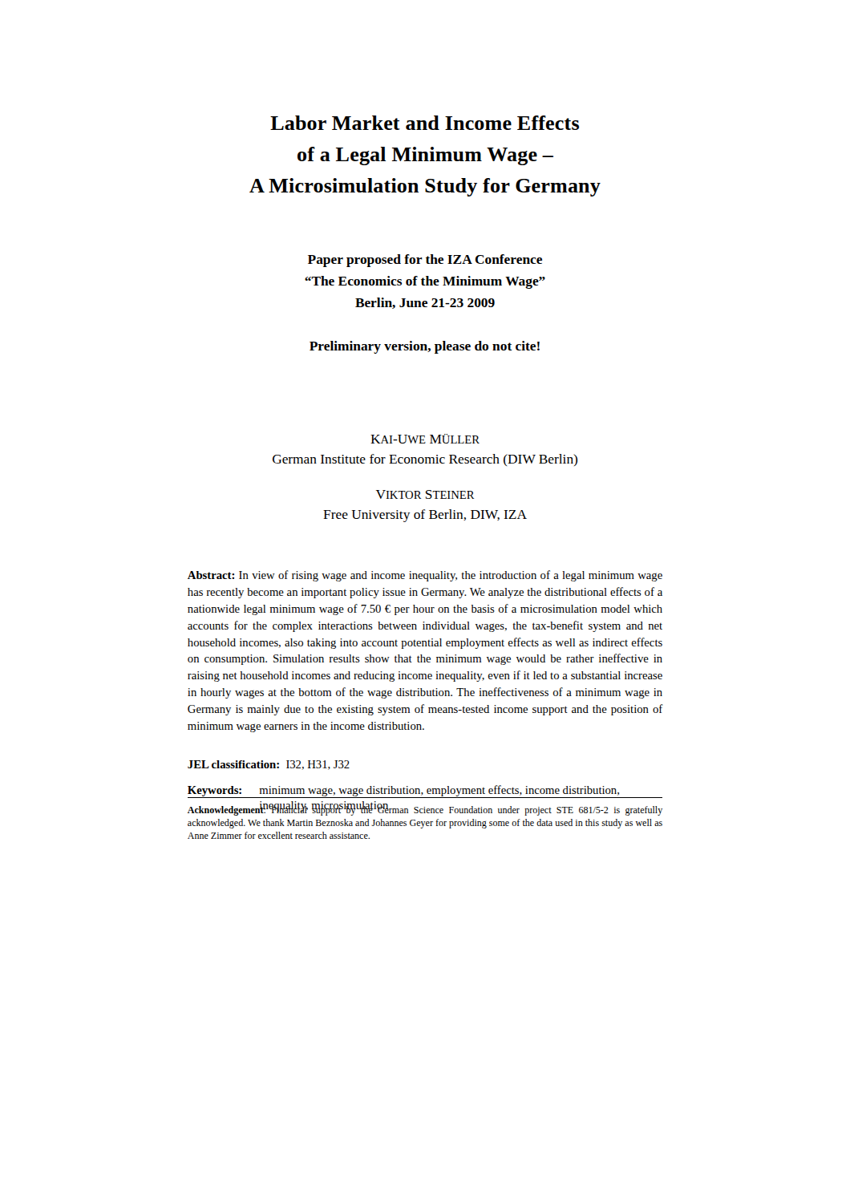Labor Market and Income Effects
of a Legal Minimum Wage –
A Microsimulation Study for Germany
Paper proposed for the IZA Conference
“The Economics of the Minimum Wage” Berlin, June 21-23 2009
Preliminary version, please do not cite!
KAI-UWE MÜLLER
German Institute for Economic Research (DIW Berlin)
VIKTOR STEINER
Free University of Berlin, DIW, IZA
Abstract: In view of rising wage and income inequality, the introduction of a legal minimum wage has recently become an important policy issue in Germany. We analyze the distributional effects of a nationwide legal minimum wage of 7.50 € per hour on the basis of a microsimulation model which accounts for the complex interactions between individual wages, the tax-benefit system and net household incomes, also taking into account potential employment effects as well as indirect effects on consumption. Simulation results show that the minimum wage would be rather ineffective in raising net household incomes and reducing income inequality, even if it led to a substantial increase in hourly wages at the bottom of the wage distribution. The ineffectiveness of a minimum wage in Germany is mainly due to the existing system of means-tested income support and the position of minimum wage earners in the income distribution.
JEL classification: I32, H31, J32
Keywords: minimum wage, wage distribution, employment effects, income distribution, inequality, microsimulation
Acknowledgement: Financial support by the German Science Foundation under project STE 681/5-2 is gratefully acknowledged. We thank Martin Beznoska and Johannes Geyer for providing some of the data used in this study as well as Anne Zimmer for excellent research assistance.